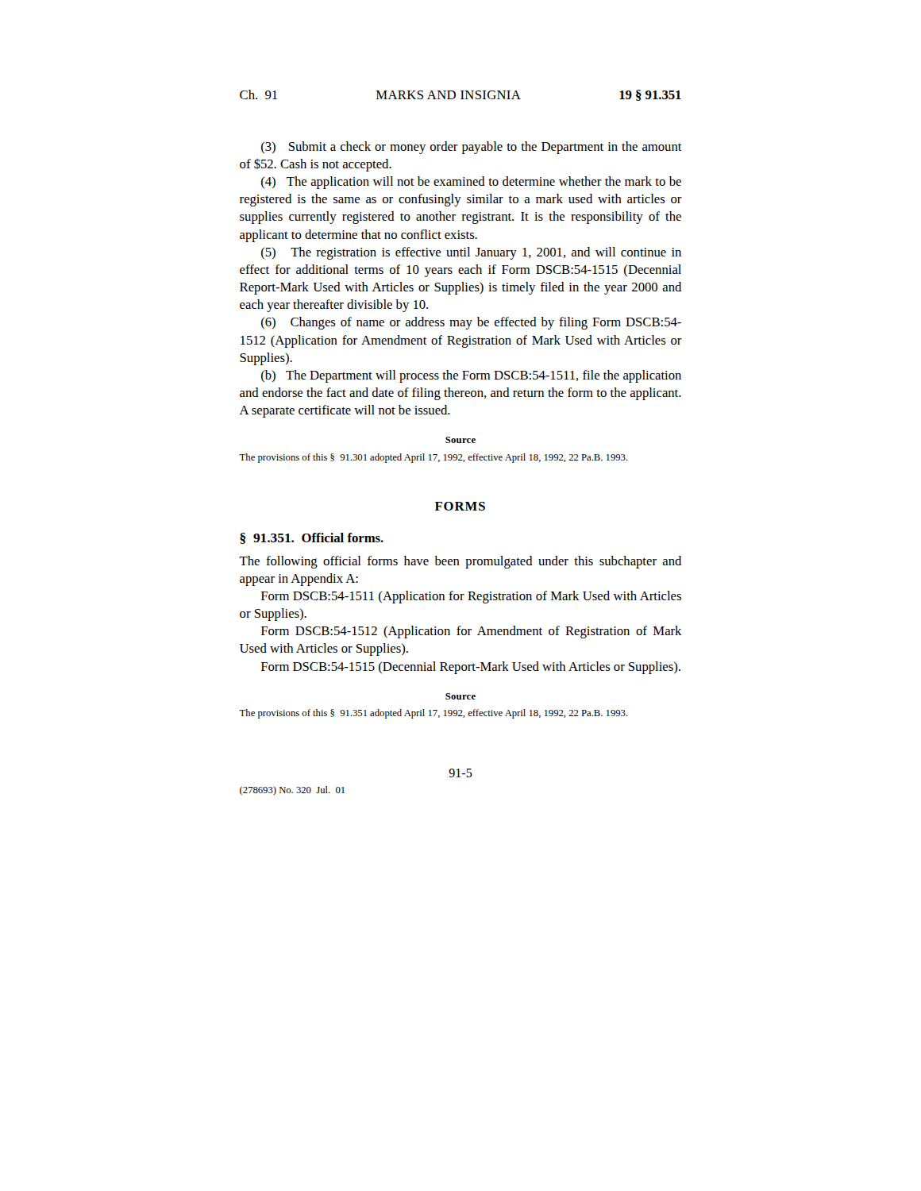Ch. 91
MARKS AND INSIGNIA
19 § 91.351
(3) Submit a check or money order payable to the Department in the amount of $52. Cash is not accepted.
(4) The application will not be examined to determine whether the mark to be registered is the same as or confusingly similar to a mark used with articles or supplies currently registered to another registrant. It is the responsibility of the applicant to determine that no conflict exists.
(5) The registration is effective until January 1, 2001, and will continue in effect for additional terms of 10 years each if Form DSCB:54-1515 (Decennial Report-Mark Used with Articles or Supplies) is timely filed in the year 2000 and each year thereafter divisible by 10.
(6) Changes of name or address may be effected by filing Form DSCB:54-1512 (Application for Amendment of Registration of Mark Used with Articles or Supplies).
(b) The Department will process the Form DSCB:54-1511, file the application and endorse the fact and date of filing thereon, and return the form to the applicant. A separate certificate will not be issued.
Source
The provisions of this § 91.301 adopted April 17, 1992, effective April 18, 1992, 22 Pa.B. 1993.
FORMS
§ 91.351. Official forms.
The following official forms have been promulgated under this subchapter and appear in Appendix A:
Form DSCB:54-1511 (Application for Registration of Mark Used with Articles or Supplies).
Form DSCB:54-1512 (Application for Amendment of Registration of Mark Used with Articles or Supplies).
Form DSCB:54-1515 (Decennial Report-Mark Used with Articles or Supplies).
Source
The provisions of this § 91.351 adopted April 17, 1992, effective April 18, 1992, 22 Pa.B. 1993.
91-5
(278693) No. 320 Jul. 01